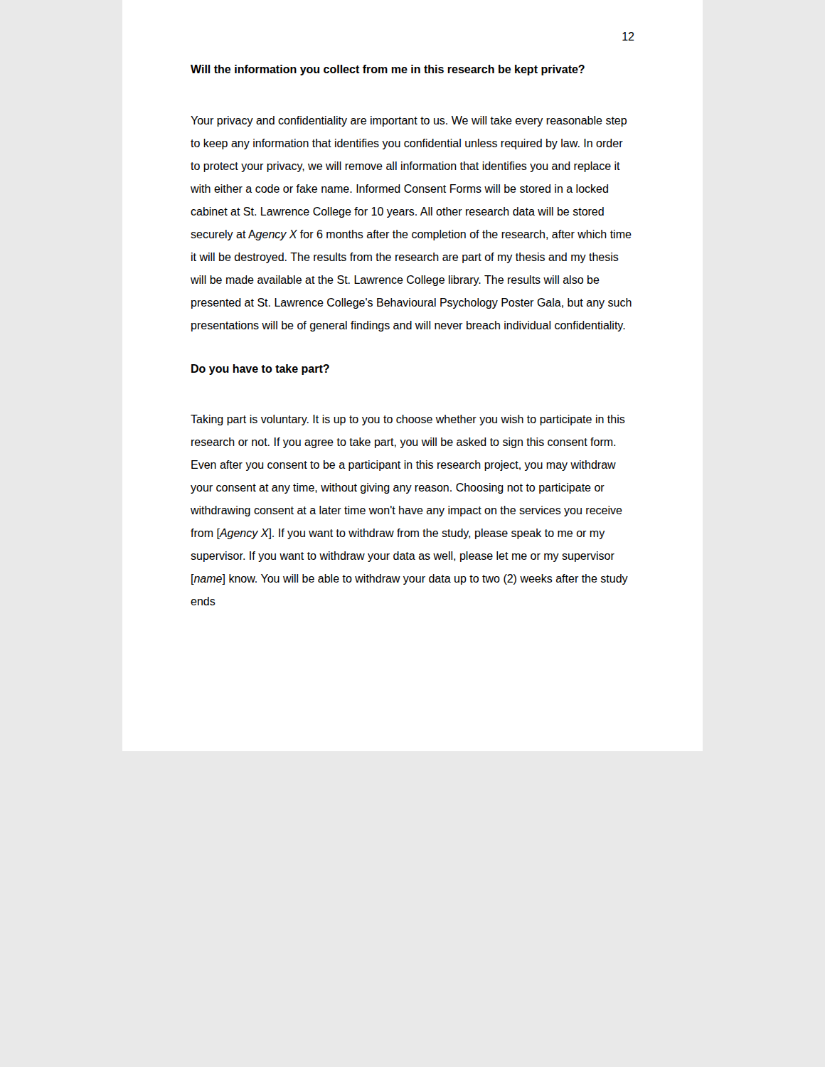12
Will the information you collect from me in this research be kept private?
Your privacy and confidentiality are important to us. We will take every reasonable step to keep any information that identifies you confidential unless required by law. In order to protect your privacy, we will remove all information that identifies you and replace it with either a code or fake name. Informed Consent Forms will be stored in a locked cabinet at St. Lawrence College for 10 years. All other research data will be stored securely at Agency X for 6 months after the completion of the research, after which time it will be destroyed. The results from the research are part of my thesis and my thesis will be made available at the St. Lawrence College library. The results will also be presented at St. Lawrence College's Behavioural Psychology Poster Gala, but any such presentations will be of general findings and will never breach individual confidentiality.
Do you have to take part?
Taking part is voluntary. It is up to you to choose whether you wish to participate in this research or not. If you agree to take part, you will be asked to sign this consent form. Even after you consent to be a participant in this research project, you may withdraw your consent at any time, without giving any reason. Choosing not to participate or withdrawing consent at a later time won't have any impact on the services you receive from [Agency X]. If you want to withdraw from the study, please speak to me or my supervisor. If you want to withdraw your data as well, please let me or my supervisor [name] know. You will be able to withdraw your data up to two (2) weeks after the study ends